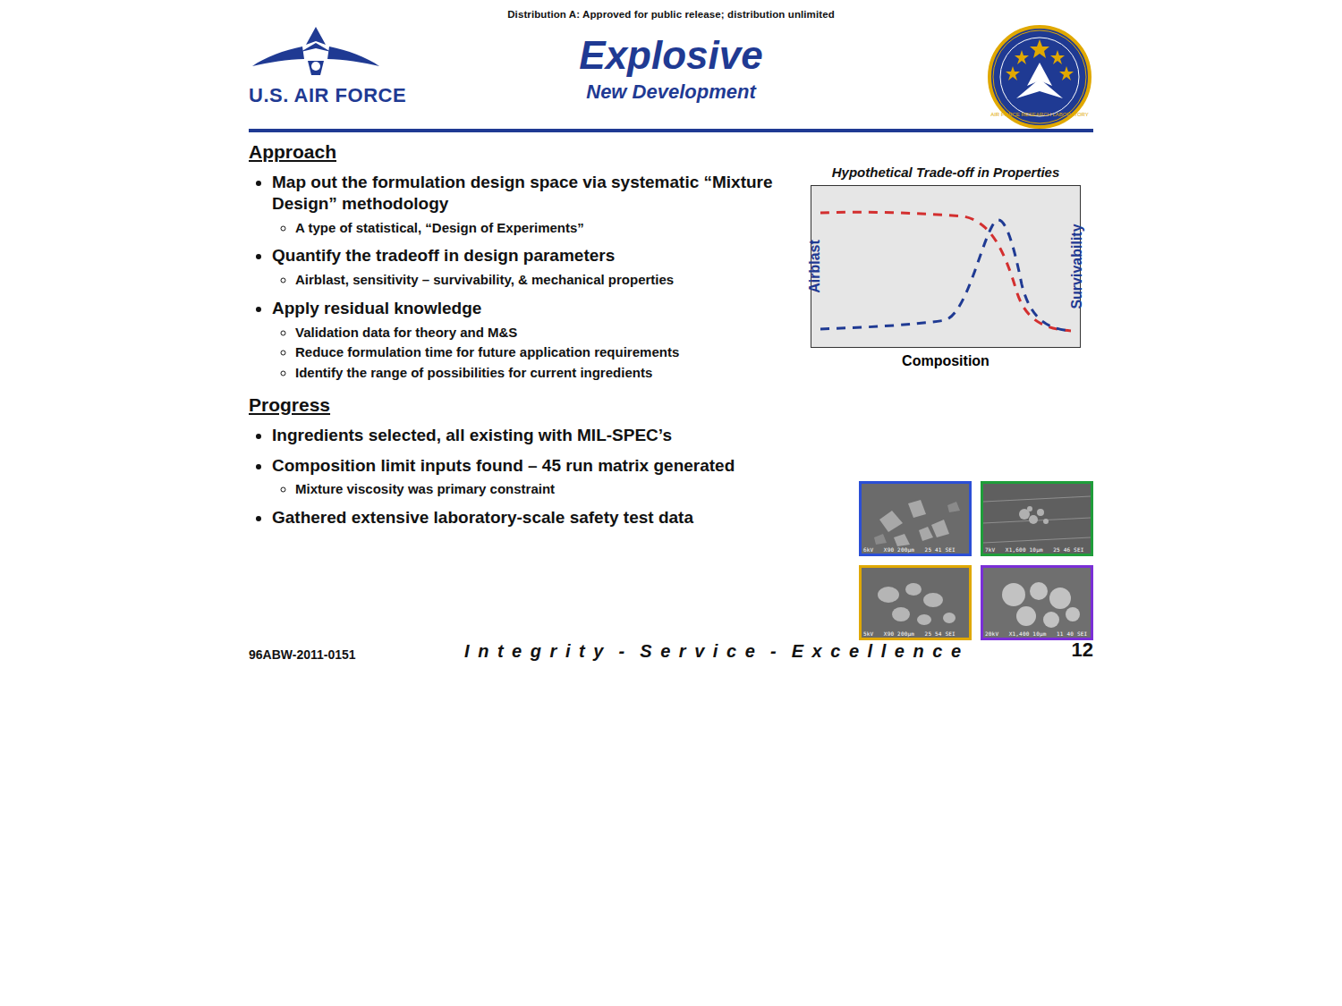Distribution A: Approved for public release; distribution unlimited
U.S. AIR FORCE
Explosive
New Development
AIR FORCE RESEARCH LABORATORY
Approach
Map out the formulation design space via systematic “Mixture Design” methodology
A type of statistical, “Design of Experiments”
Quantify the tradeoff in design parameters
Airblast, sensitivity – survivability, & mechanical properties
Apply residual knowledge
Validation data for theory and M&S
Reduce formulation time for future application requirements
Identify the range of possibilities for current ingredients
Progress
Ingredients selected, all existing with MIL-SPEC’s
Composition limit inputs found – 45 run matrix generated
Mixture viscosity was primary constraint
Gathered extensive laboratory-scale safety test data
Hypothetical Trade-off in Properties
Airblast Survivability
Composition
6kV X90 200µm 25 41 SEI
7kV X1,600 10µm 25 46 SEI
5kV X90 200µm 25 54 SEI
20kV X1,400 10µm 11 40 SEI
96ABW-2011-0151
I n t e g r i t y - S e r v i c e - E x c e l l e n c e
12